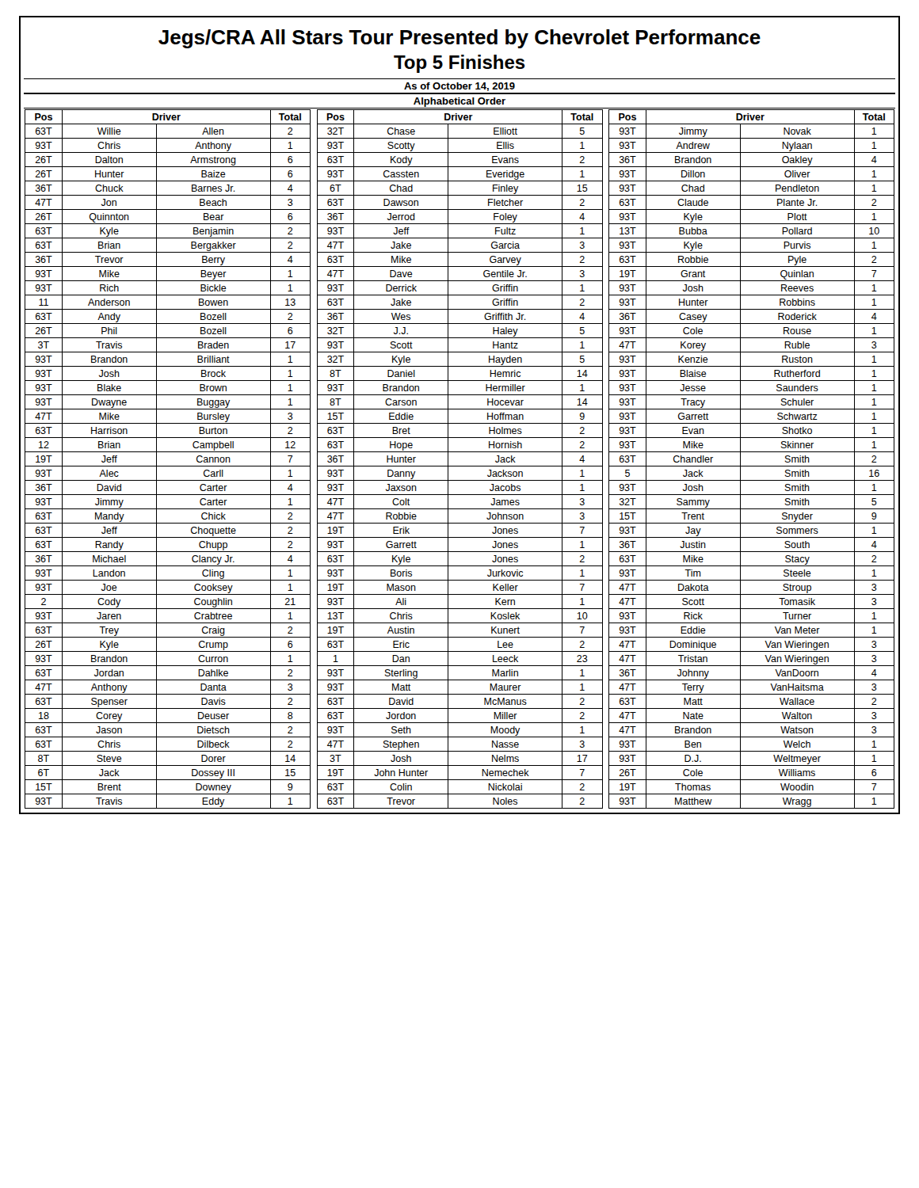Jegs/CRA All Stars Tour Presented by Chevrolet Performance
Top 5 Finishes
As of October 14, 2019
Alphabetical Order
| / Pos / Driver / Total / / --- / --- / --- / / 63T / Willie / Allen / 2 / / 93T / Chris / Anthony / 1 / / 26T / Dalton / Armstrong / 6 / / 26T / Hunter / Baize / 6 / / 36T / Chuck / Barnes Jr. / 4 / / 47T / Jon / Beach / 3 / / 26T / Quinnton / Bear / 6 / / 63T / Kyle / Benjamin / 2 / / 63T / Brian / Bergakker / 2 / / 36T / Trevor / Berry / 4 / / 93T / Mike / Beyer / 1 / / 93T / Rich / Bickle / 1 / / 11 / Anderson / Bowen / 13 / / 63T / Andy / Bozell / 2 / / 26T / Phil / Bozell / 6 / / 3T / Travis / Braden / 17 / / 93T / Brandon / Brilliant / 1 / / 93T / Josh / Brock / 1 / / 93T / Blake / Brown / 1 / / 93T / Dwayne / Buggay / 1 / / 47T / Mike / Bursley / 3 / / 63T / Harrison / Burton / 2 / / 12 / Brian / Campbell / 12 / / 19T / Jeff / Cannon / 7 / / 93T / Alec / Carll / 1 / / 36T / David / Carter / 4 / / 93T / Jimmy / Carter / 1 / / 63T / Mandy / Chick / 2 / / 63T / Jeff / Choquette / 2 / / 63T / Randy / Chupp / 2 / / 36T / Michael / Clancy Jr. / 4 / / 93T / Landon / Cling / 1 / / 93T / Joe / Cooksey / 1 / / 2 / Cody / Coughlin / 21 / / 93T / Jaren / Crabtree / 1 / / 63T / Trey / Craig / 2 / / 26T / Kyle / Crump / 6 / / 93T / Brandon / Curron / 1 / / 63T / Jordan / Dahlke / 2 / / 47T / Anthony / Danta / 3 / / 63T / Spenser / Davis / 2 / / 18 / Corey / Deuser / 8 / / 63T / Jason / Dietsch / 2 / / 63T / Chris / Dilbeck / 2 / / 8T / Steve / Dorer / 14 / / 6T / Jack / Dossey III / 15 / / 15T / Brent / Downey / 9 / / 93T / Travis / Eddy / 1 / | | / Pos / Driver / Total / / --- / --- / --- / / 32T / Chase / Elliott / 5 / / 93T / Scotty / Ellis / 1 / / 63T / Kody / Evans / 2 / / 93T / Cassten / Everidge / 1 / / 6T / Chad / Finley / 15 / / 63T / Dawson / Fletcher / 2 / / 36T / Jerrod / Foley / 4 / / 93T / Jeff / Fultz / 1 / / 47T / Jake / Garcia / 3 / / 63T / Mike / Garvey / 2 / / 47T / Dave / Gentile Jr. / 3 / / 93T / Derrick / Griffin / 1 / / 63T / Jake / Griffin / 2 / / 36T / Wes / Griffith Jr. / 4 / / 32T / J.J. / Haley / 5 / / 93T / Scott / Hantz / 1 / / 32T / Kyle / Hayden / 5 / / 8T / Daniel / Hemric / 14 / / 93T / Brandon / Hermiller / 1 / / 8T / Carson / Hocevar / 14 / / 15T / Eddie / Hoffman / 9 / / 63T / Bret / Holmes / 2 / / 63T / Hope / Hornish / 2 / / 36T / Hunter / Jack / 4 / / 93T / Danny / Jackson / 1 / / 93T / Jaxson / Jacobs / 1 / / 47T / Colt / James / 3 / / 47T / Robbie / Johnson / 3 / / 19T / Erik / Jones / 7 / / 93T / Garrett / Jones / 1 / / 63T / Kyle / Jones / 2 / / 93T / Boris / Jurkovic / 1 / / 19T / Mason / Keller / 7 / / 93T / Ali / Kern / 1 / / 13T / Chris / Koslek / 10 / / 19T / Austin / Kunert / 7 / / 63T / Eric / Lee / 2 / / 1 / Dan / Leeck / 23 / / 93T / Sterling / Marlin / 1 / / 93T / Matt / Maurer / 1 / / 63T / David / McManus / 2 / / 63T / Jordon / Miller / 2 / / 93T / Seth / Moody / 1 / / 47T / Stephen / Nasse / 3 / / 3T / Josh / Nelms / 17 / / 19T / John Hunter / Nemechek / 7 / / 63T / Colin / Nickolai / 2 / / 63T / Trevor / Noles / 2 / | | / Pos / Driver / Total / / --- / --- / --- / / 93T / Jimmy / Novak / 1 / / 93T / Andrew / Nylaan / 1 / / 36T / Brandon / Oakley / 4 / / 93T / Dillon / Oliver / 1 / / 93T / Chad / Pendleton / 1 / / 63T / Claude / Plante Jr. / 2 / / 93T / Kyle / Plott / 1 / / 13T / Bubba / Pollard / 10 / / 93T / Kyle / Purvis / 1 / / 63T / Robbie / Pyle / 2 / / 19T / Grant / Quinlan / 7 / / 93T / Josh / Reeves / 1 / / 93T / Hunter / Robbins / 1 / / 36T / Casey / Roderick / 4 / / 93T / Cole / Rouse / 1 / / 47T / Korey / Ruble / 3 / / 93T / Kenzie / Ruston / 1 / / 93T / Blaise / Rutherford / 1 / / 93T / Jesse / Saunders / 1 / / 93T / Tracy / Schuler / 1 / / 93T / Garrett / Schwartz / 1 / / 93T / Evan / Shotko / 1 / / 93T / Mike / Skinner / 1 / / 63T / Chandler / Smith / 2 / / 5 / Jack / Smith / 16 / / 93T / Josh / Smith / 1 / / 32T / Sammy / Smith / 5 / / 15T / Trent / Snyder / 9 / / 93T / Jay / Sommers / 1 / / 36T / Justin / South / 4 / / 63T / Mike / Stacy / 2 / / 93T / Tim / Steele / 1 / / 47T / Dakota / Stroup / 3 / / 47T / Scott / Tomasik / 3 / / 93T / Rick / Turner / 1 / / 93T / Eddie / Van Meter / 1 / / 47T / Dominique / Van Wieringen / 3 / / 47T / Tristan / Van Wieringen / 3 / / 36T / Johnny / VanDoorn / 4 / / 47T / Terry / VanHaitsma / 3 / / 63T / Matt / Wallace / 2 / / 47T / Nate / Walton / 3 / / 47T / Brandon / Watson / 3 / / 93T / Ben / Welch / 1 / / 93T / D.J. / Weltmeyer / 1 / / 26T / Cole / Williams / 6 / / 19T / Thomas / Woodin / 7 / / 93T / Matthew / Wragg / 1 / |